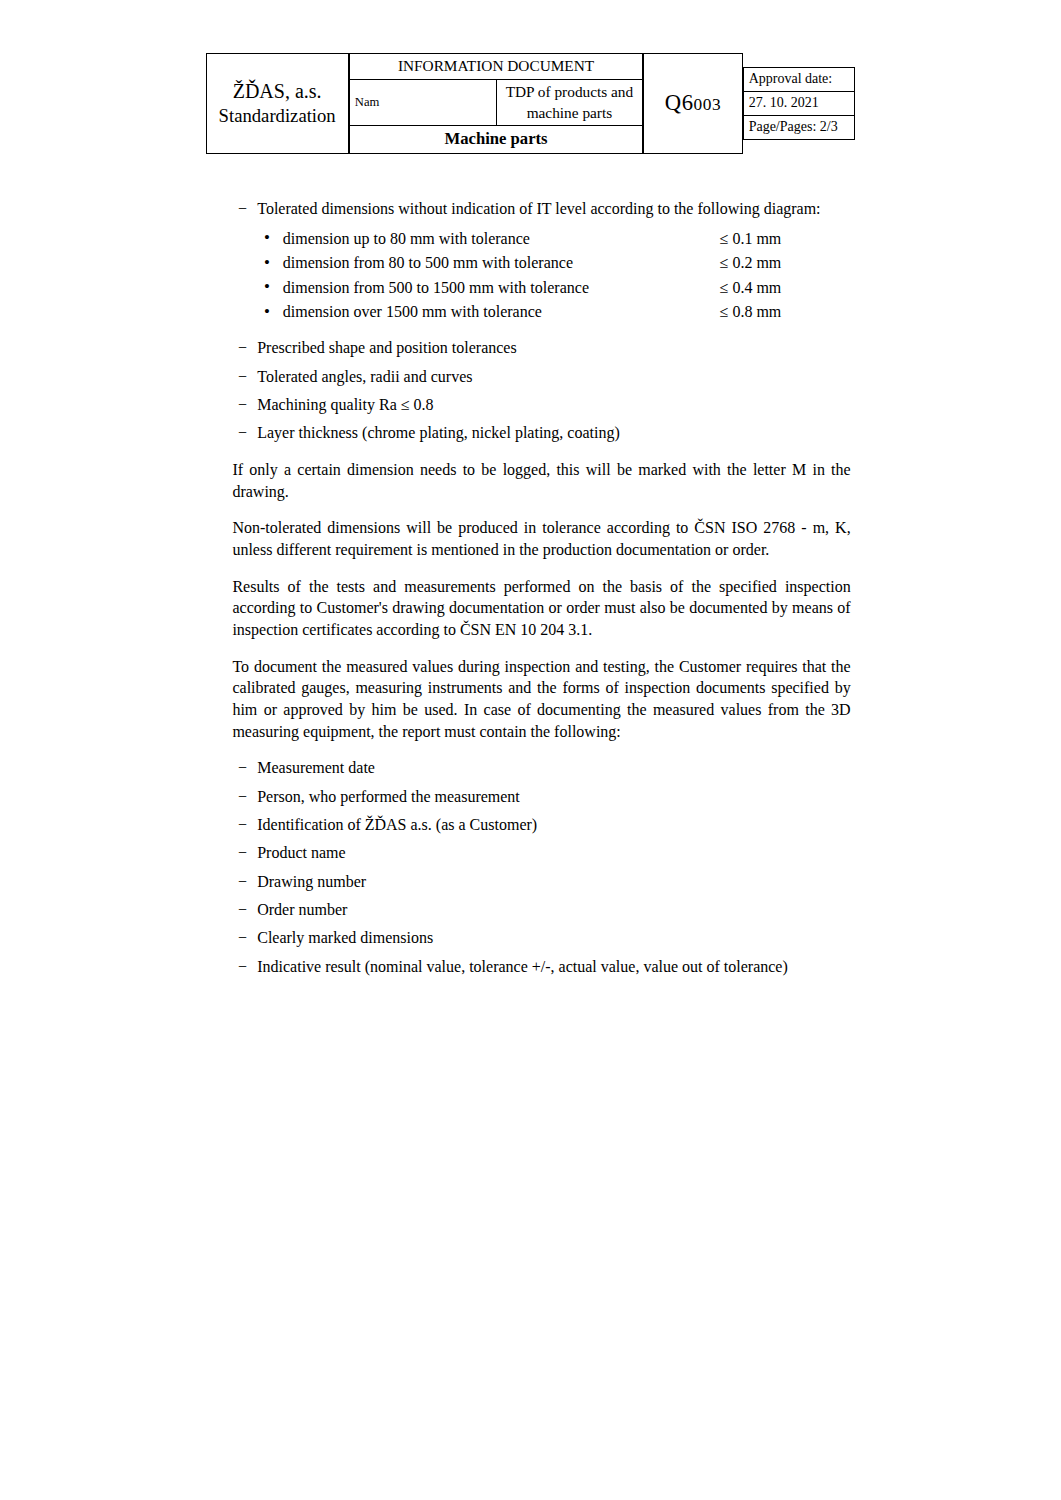| ŽĎAS, a.s. Standardization | / INFORMATION DOCUMENT / / Nam / TDP of products and machine parts / / Machine parts / | Q6 003 | / Approval date: / / 27. 10. 2021 / / Page/Pages: 2/3 / |
Tolerated dimensions without indication of IT level according to the following diagram:
dimension up to 80 mm with tolerance≤ 0.1 mm
dimension from 80 to 500 mm with tolerance≤ 0.2 mm
dimension from 500 to 1500 mm with tolerance≤ 0.4 mm
dimension over 1500 mm with tolerance≤ 0.8 mm
Prescribed shape and position tolerances
Tolerated angles, radii and curves
Machining quality Ra ≤ 0.8
Layer thickness (chrome plating, nickel plating, coating)
If only a certain dimension needs to be logged, this will be marked with the letter M in the drawing.
Non-tolerated dimensions will be produced in tolerance according to ČSN ISO 2768 - m, K, unless different requirement is mentioned in the production documentation or order.
Results of the tests and measurements performed on the basis of the specified inspection according to Customer's drawing documentation or order must also be documented by means of inspection certificates according to ČSN EN 10 204 3.1.
To document the measured values during inspection and testing, the Customer requires that the calibrated gauges, measuring instruments and the forms of inspection documents specified by him or approved by him be used. In case of documenting the measured values from the 3D measuring equipment, the report must contain the following:
Measurement date
Person, who performed the measurement
Identification of ŽĎAS a.s. (as a Customer)
Product name
Drawing number
Order number
Clearly marked dimensions
Indicative result (nominal value, tolerance +/-, actual value, value out of tolerance)